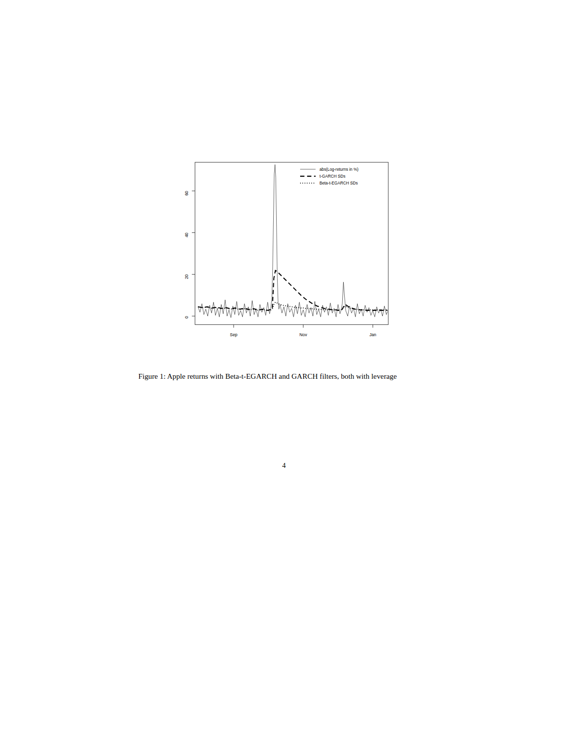Apple returns with Beta-t-EGARCH and GARCH filters, both with leverage Absolute log-returns in percent shown as a thin solid line with a large spike near late September reaching about 72 percent. The t-GARCH standard deviation filter, a heavy dashed line, jumps to about 22 after the spike and decays slowly through November and December. The Beta-t-EGARCH standard deviation filter, a heavy dotted line, stays near 4 to 6 throughout, barely reacting to the spike. 60 40 20 0 Sep Nov Jan abs(Log-returns in %) t-GARCH SDs Beta-t-EGARCH SDs
Figure 1: Apple returns with Beta-t-EGARCH and GARCH filters, both with leverage
4